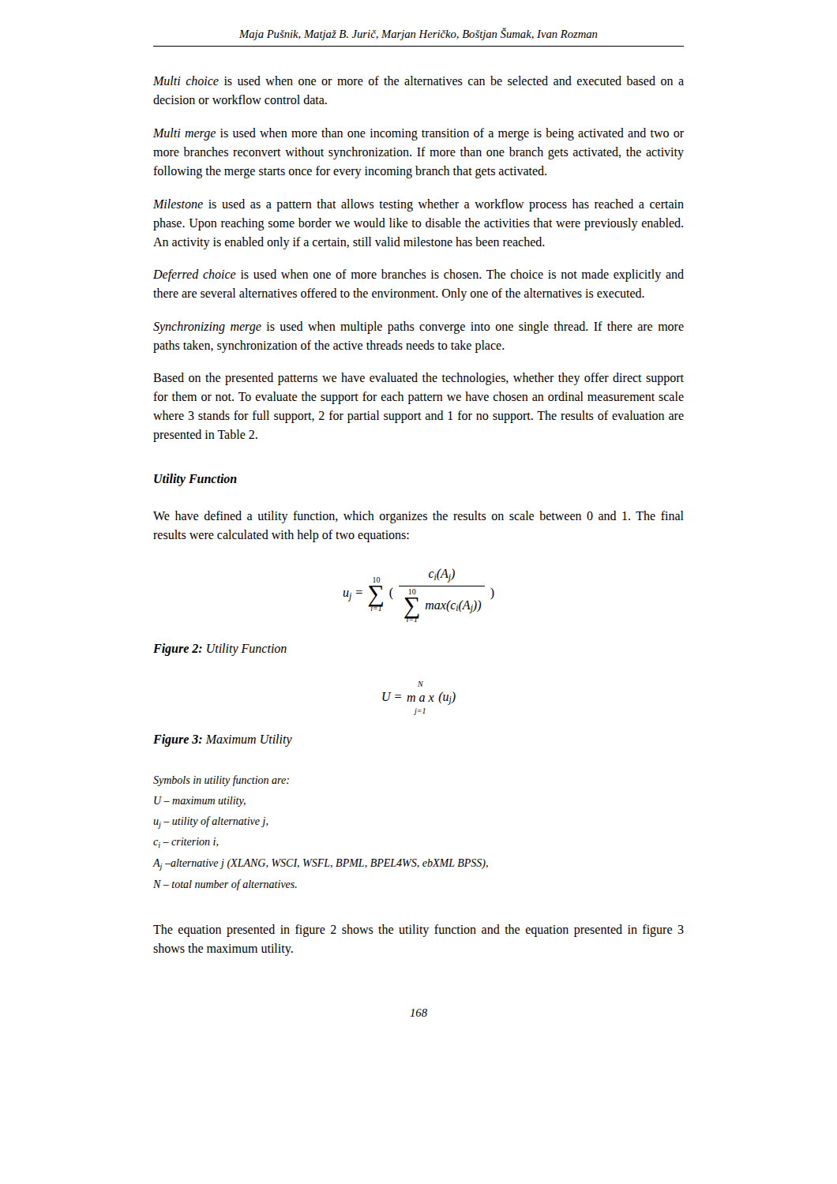Maja Pušnik, Matjaž B. Jurič, Marjan Heričko, Boštjan Šumak, Ivan Rozman
Multi choice is used when one or more of the alternatives can be selected and executed based on a decision or workflow control data.
Multi merge is used when more than one incoming transition of a merge is being activated and two or more branches reconvert without synchronization. If more than one branch gets activated, the activity following the merge starts once for every incoming branch that gets activated.
Milestone is used as a pattern that allows testing whether a workflow process has reached a certain phase. Upon reaching some border we would like to disable the activities that were previously enabled. An activity is enabled only if a certain, still valid milestone has been reached.
Deferred choice is used when one of more branches is chosen. The choice is not made explicitly and there are several alternatives offered to the environment. Only one of the alternatives is executed.
Synchronizing merge is used when multiple paths converge into one single thread. If there are more paths taken, synchronization of the active threads needs to take place.
Based on the presented patterns we have evaluated the technologies, whether they offer direct support for them or not. To evaluate the support for each pattern we have chosen an ordinal measurement scale where 3 stands for full support, 2 for partial support and 1 for no support. The results of evaluation are presented in Table 2.
Utility Function
We have defined a utility function, which organizes the results on scale between 0 and 1. The final results were calculated with help of two equations:
uj = 10 ∑ i=1 ( ci(Aj) 10 ∑ i=1 max(ci(Aj)) )
Figure 2: Utility Function
U = N m a x j=1 (uj)
Figure 3: Maximum Utility
Symbols in utility function are:
U – maximum utility,
uj – utility of alternative j,
ci – criterion i,
Aj –alternative j (XLANG, WSCI, WSFL, BPML, BPEL4WS, ebXML BPSS),
N – total number of alternatives.
The equation presented in figure 2 shows the utility function and the equation presented in figure 3 shows the maximum utility.
168